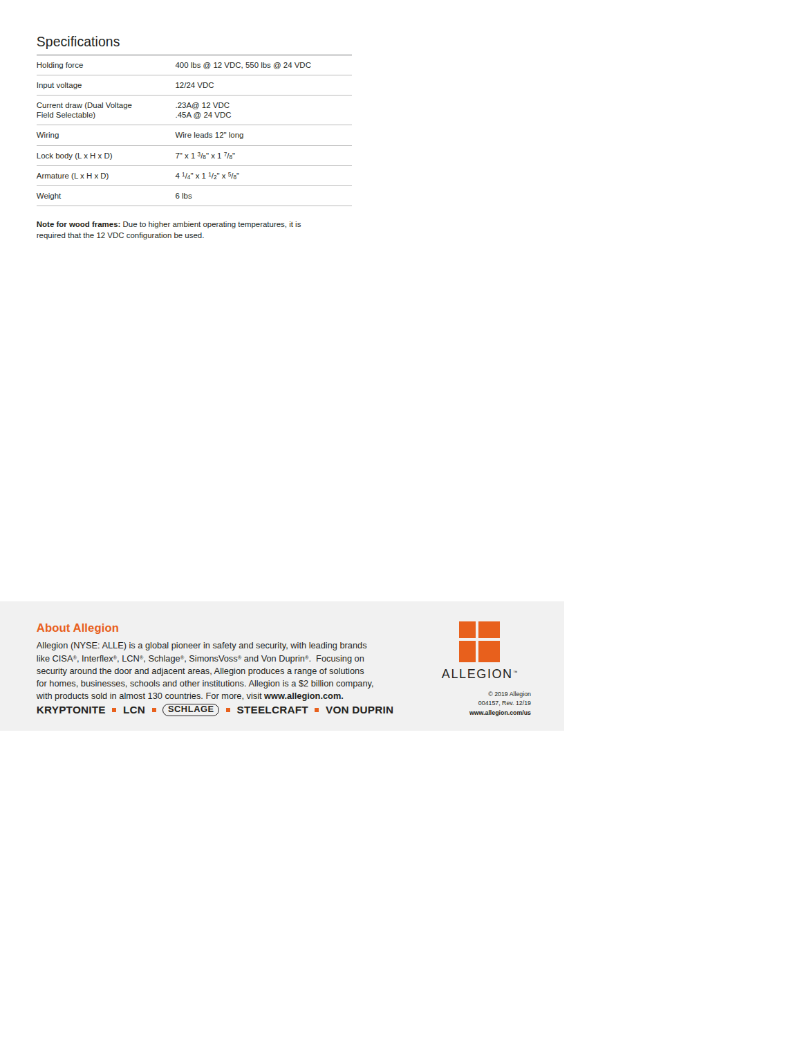Specifications
| Holding force | 400 lbs @ 12 VDC, 550 lbs @ 24 VDC |
| Input voltage | 12/24 VDC |
| Current draw (Dual Voltage Field Selectable) | .23A@ 12 VDC .45A @ 24 VDC |
| Wiring | Wire leads 12" long |
| Lock body (L x H x D) | 7" x 1 3 / 8 " x 1 7 / 8 " |
| Armature (L x H x D) | 4 1 / 4 " x 1 1 / 2 " x 5 / 8 " |
| Weight | 6 lbs |
Note for wood frames: Due to higher ambient operating temperatures, it is required that the 12 VDC configuration be used.
Allegion, the Allegion logo, Schlage and the Schlage logo are trademarks of Allegion plc, its subsidiaries and/or affiliates in the United States and other countries. All other trademarks are the property of their respective owners.
About Allegion
Allegion (NYSE: ALLE) is a global pioneer in safety and security, with leading brands like CISA®, Interflex®, LCN®, Schlage®, SimonsVoss® and Von Duprin®. Focusing on security around the door and adjacent areas, Allegion produces a range of solutions for homes, businesses, schools and other institutions. Allegion is a $2 billion company, with products sold in almost 130 countries. For more, visit www.allegion.com.
KRYPTONITE LCN SCHLAGE STEELCRAFT VON DUPRIN
ALLEGION™
© 2019 Allegion
004157, Rev. 12/19
www.allegion.com/us